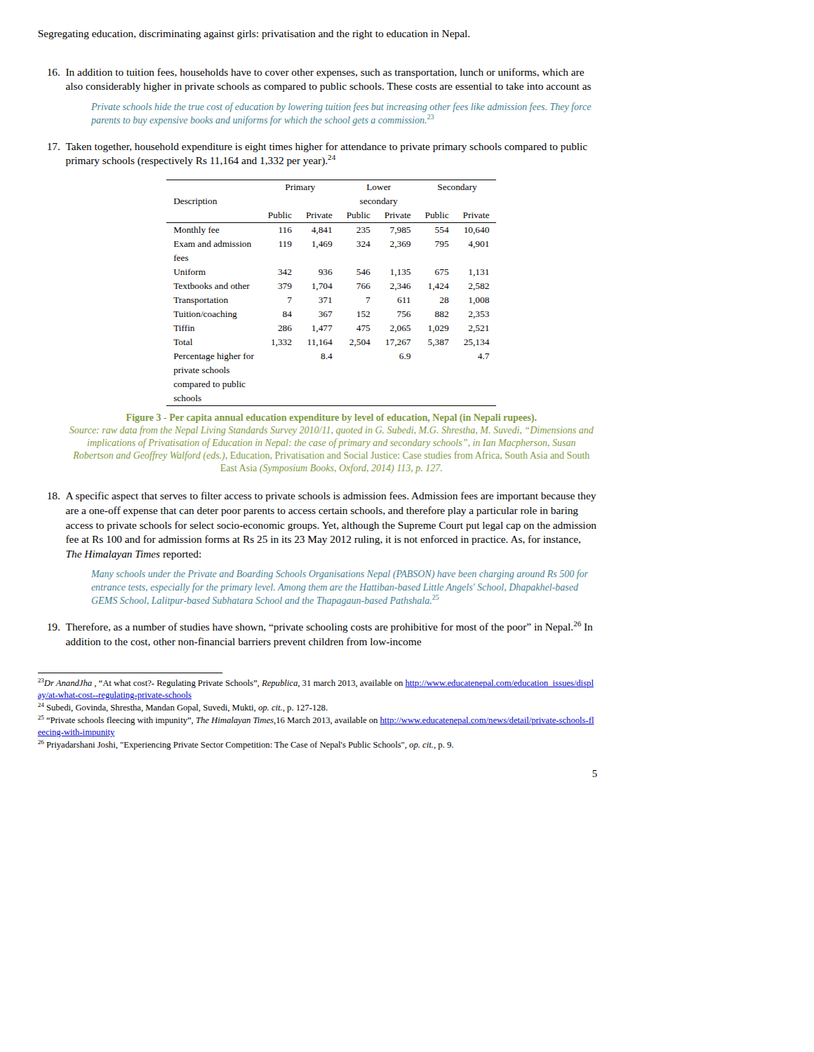Segregating education, discriminating against girls: privatisation and the right to education in Nepal.
16. In addition to tuition fees, households have to cover other expenses, such as transportation, lunch or uniforms, which are also considerably higher in private schools as compared to public schools. These costs are essential to take into account as
Private schools hide the true cost of education by lowering tuition fees but increasing other fees like admission fees. They force parents to buy expensive books and uniforms for which the school gets a commission.23
17. Taken together, household expenditure is eight times higher for attendance to private primary schools compared to public primary schools (respectively Rs 11,164 and 1,332 per year).24
| Description | Primary | Lower | Secondary |
| --- | --- | --- | --- |
| | secondary | |
| | Public | Private | Public | Private | Public | Private |
| Monthly fee | 116 | 4,841 | 235 | 7,985 | 554 | 10,640 |
| Exam and admission | 119 | 1,469 | 324 | 2,369 | 795 | 4,901 |
| fees | | | | | | |
| Uniform | 342 | 936 | 546 | 1,135 | 675 | 1,131 |
| Textbooks and other | 379 | 1,704 | 766 | 2,346 | 1,424 | 2,582 |
| Transportation | 7 | 371 | 7 | 611 | 28 | 1,008 |
| Tuition/coaching | 84 | 367 | 152 | 756 | 882 | 2,353 |
| Tiffin | 286 | 1,477 | 475 | 2,065 | 1,029 | 2,521 |
| Total | 1,332 | 11,164 | 2,504 | 17,267 | 5,387 | 25,134 |
| Percentage higher for | | 8.4 | | 6.9 | | 4.7 |
| private schools | | | | | | |
| compared to public | | | | | | |
| schools | | | | | | |
Figure 3 - Per capita annual education expenditure by level of education, Nepal (in Nepali rupees).
Source: raw data from the Nepal Living Standards Survey 2010/11, quoted in G. Subedi, M.G. Shrestha, M. Suvedi, “Dimensions and implications of Privatisation of Education in Nepal: the case of primary and secondary schools”, in Ian Macpherson, Susan Robertson and Geoffrey Walford (eds.), Education, Privatisation and Social Justice: Case studies from Africa, South Asia and South East Asia (Symposium Books, Oxford, 2014) 113, p. 127.
18. A specific aspect that serves to filter access to private schools is admission fees. Admission fees are important because they are a one-off expense that can deter poor parents to access certain schools, and therefore play a particular role in baring access to private schools for select socio-economic groups. Yet, although the Supreme Court put legal cap on the admission fee at Rs 100 and for admission forms at Rs 25 in its 23 May 2012 ruling, it is not enforced in practice. As, for instance, The Himalayan Times reported:
Many schools under the Private and Boarding Schools Organisations Nepal (PABSON) have been charging around Rs 500 for entrance tests, especially for the primary level. Among them are the Hattiban-based Little Angels' School, Dhapakhel-based GEMS School, Lalitpur-based Subhatara School and the Thapagaun-based Pathshala.25
19. Therefore, as a number of studies have shown, “private schooling costs are prohibitive for most of the poor” in Nepal.26 In addition to the cost, other non-financial barriers prevent children from low-income
23Dr AnandJha , “At what cost?- Regulating Private Schools”, Republica, 31 march 2013, available on http://www.educatenepal.com/education_issues/display/at-what-cost--regulating-private-schools
24 Subedi, Govinda, Shrestha, Mandan Gopal, Suvedi, Mukti, op. cit., p. 127-128.
25 “Private schools fleecing with impunity”, The Himalayan Times,16 March 2013, available on http://www.educatenepal.com/news/detail/private-schools-fleecing-with-impunity
26 Priyadarshani Joshi, "Experiencing Private Sector Competition: The Case of Nepal's Public Schools", op. cit., p. 9.
5